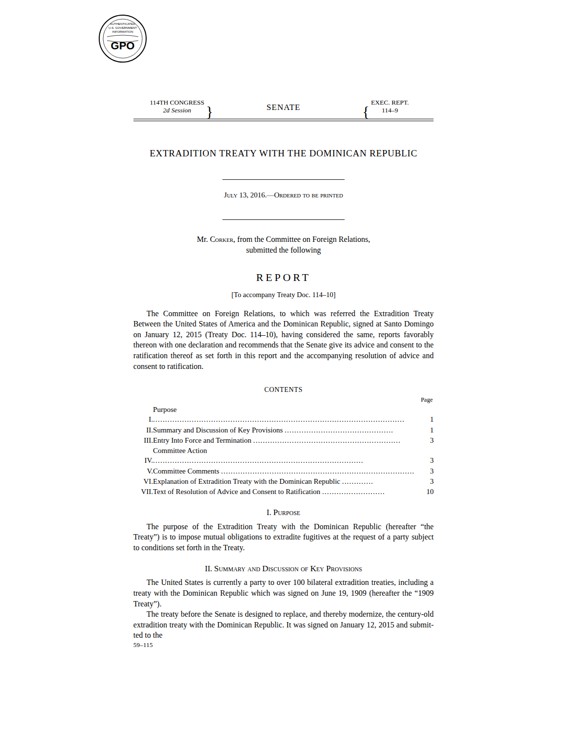AUTHENTICATED U.S. GOVERNMENT INFORMATION GPO
| 114TH CONGRESS 2d Session } | SENATE | { EXEC. REPT. 114–9 |
Extradition Treaty with the Dominican Republic
July 13, 2016.—Ordered to be printed
Mr. Corker, from the Committee on Foreign Relations,
submitted the following
REPORT
[To accompany Treaty Doc. 114–10]
The Committee on Foreign Relations, to which was referred the Extradition Treaty Between the United States of America and the Dominican Republic, signed at Santo Domingo on January 12, 2015 (Treaty Doc. 114–10), having considered the same, reports favorably thereon with one declaration and recommends that the Senate give its advice and consent to the ratification thereof as set forth in this report and the accompanying resolution of advice and consent to ratification.
Contents
Page
| I. | Purpose ........................................................................................................ | 1 |
| II. | Summary and Discussion of Key Provisions ............................................. | 1 |
| III. | Entry Into Force and Termination ............................................................. | 3 |
| IV. | Committee Action ....................................................................................... | 3 |
| V. | Committee Comments ................................................................................ | 3 |
| VI. | Explanation of Extradition Treaty with the Dominican Republic ............. | 3 |
| VII. | Text of Resolution of Advice and Consent to Ratification .......................... | 10 |
I. Purpose
The purpose of the Extradition Treaty with the Dominican Republic (hereafter “the Treaty”) is to impose mutual obligations to extradite fugitives at the request of a party subject to conditions set forth in the Treaty.
II. Summary and Discussion of Key Provisions
The United States is currently a party to over 100 bilateral extradition treaties, including a treaty with the Dominican Republic which was signed on June 19, 1909 (hereafter the “1909 Treaty”).
The treaty before the Senate is designed to replace, and thereby modernize, the century-old extradition treaty with the Dominican Republic. It was signed on January 12, 2015 and submitted to the
59–115